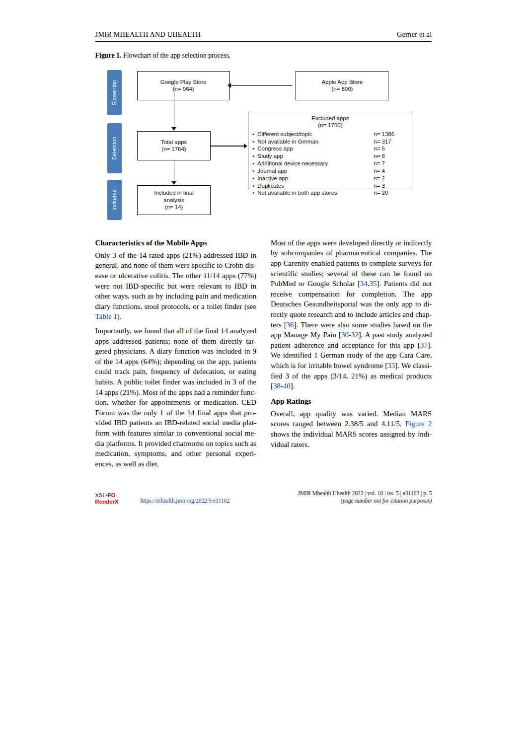JMIR MHEALTH AND UHEALTH
Gerner et al
Figure 1. Flowchart of the app selection process.
Screening
Selection
Included
Google Play Store
(n= 964)
Apple App Store
(n= 800)
Total apps
(n= 1764)
Included in final
analysis
(n= 14)
Excluded apps
(n= 1750)
•Different subject/topic n= 1386
•Not available in German n= 317
•Congress app n= 5
•Study app n= 6
•Additional device necessary n= 7
•Journal app n= 4
•Inactive app n= 2
•Duplicates n= 3
•Not available in both app stores n= 20
Characteristics of the Mobile Apps
Only 3 of the 14 rated apps (21%) addressed IBD in general, and none of them were specific to Crohn disease or ulcerative colitis. The other 11/14 apps (77%) were not IBD-specific but were relevant to IBD in other ways, such as by including pain and medication diary functions, stool protocols, or a toilet finder (see Table 1).
Importantly, we found that all of the final 14 analyzed apps addressed patients; none of them directly targeted physicians. A diary function was included in 9 of the 14 apps (64%); depending on the app, patients could track pain, frequency of defecation, or eating habits. A public toilet finder was included in 3 of the 14 apps (21%). Most of the apps had a reminder function, whether for appointments or medication. CED Forum was the only 1 of the 14 final apps that provided IBD patients an IBD-related social media platform with features similar to conventional social media platforms. It provided chatrooms on topics such as medication, symptoms, and other personal experiences, as well as diet.
Most of the apps were developed directly or indirectly by subcompanies of pharmaceutical companies. The app Carenity enabled patients to complete surveys for scientific studies; several of these can be found on PubMed or Google Scholar [34,35]. Patients did not receive compensation for completion. The app Deutsches Gesundheitsportal was the only app to directly quote research and to include articles and chapters [36]. There were also some studies based on the app Manage My Pain [30-32]. A past study analyzed patient adherence and acceptance for this app [37]. We identified 1 German study of the app Cara Care, which is for irritable bowel syndrome [33]. We classified 3 of the apps (3/14, 21%) as medical products [38-40].
App Ratings
Overall, app quality was varied. Median MARS scores ranged between 2.38/5 and 4.11/5. Figure 2 shows the individual MARS scores assigned by individual raters.
XSL•FO
RenderX
https://mhealth.jmir.org/2022/5/e31102
JMIR Mhealth Uhealth 2022 | vol. 10 | iss. 5 | e31102 | p. 5
(page number not for citation purposes)